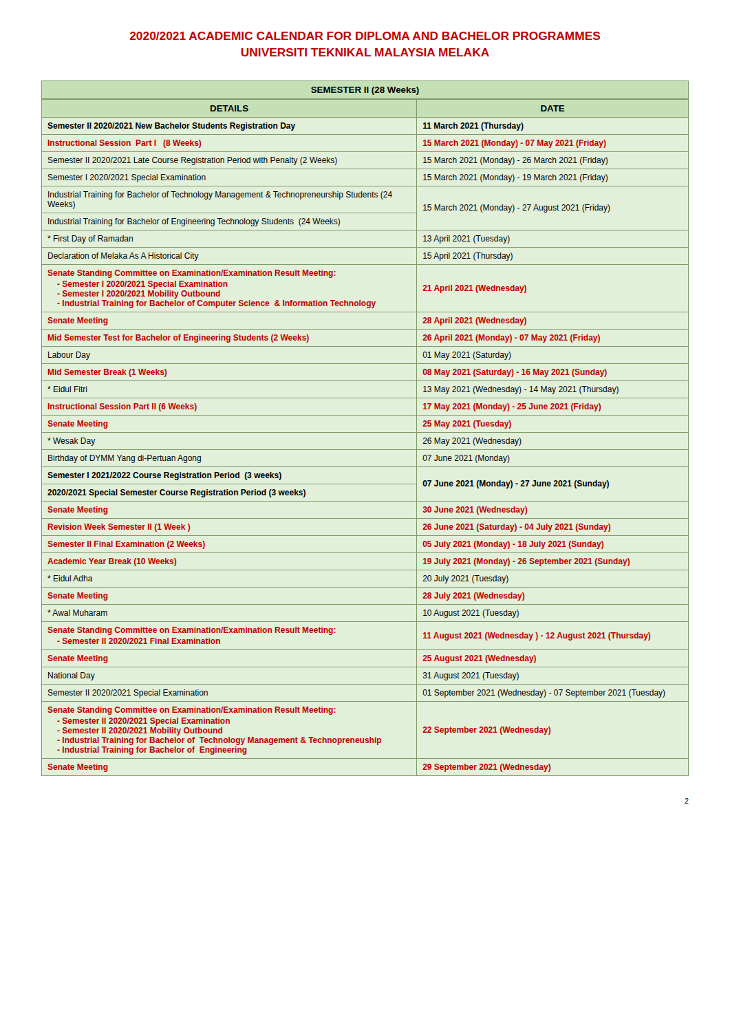2020/2021 ACADEMIC CALENDAR FOR DIPLOMA AND BACHELOR PROGRAMMES UNIVERSITI TEKNIKAL MALAYSIA MELAKA
SEMESTER II (28 Weeks)
| DETAILS | DATE |
| --- | --- |
| Semester II 2020/2021 New Bachelor Students Registration Day | 11 March 2021 (Thursday) |
| Instructional Session Part I (8 Weeks) | 15 March 2021 (Monday) - 07 May 2021 (Friday) |
| Semester II 2020/2021 Late Course Registration Period with Penalty (2 Weeks) | 15 March 2021 (Monday) - 26 March 2021 (Friday) |
| Semester I 2020/2021 Special Examination | 15 March 2021 (Monday) - 19 March 2021 (Friday) |
| Industrial Training for Bachelor of Technology Management & Technopreneurship Students (24 Weeks) | 15 March 2021 (Monday) - 27 August 2021 (Friday) |
| Industrial Training for Bachelor of Engineering Technology Students (24 Weeks) |
| * First Day of Ramadan | 13 April 2021 (Tuesday) |
| Declaration of Melaka As A Historical City | 15 April 2021 (Thursday) |
| Senate Standing Committee on Examination/Examination Result Meeting: Semester I 2020/2021 Special Examination Semester I 2020/2021 Mobility Outbound Industrial Training for Bachelor of Computer Science & Information Technology | 21 April 2021 (Wednesday) |
| Senate Meeting | 28 April 2021 (Wednesday) |
| Mid Semester Test for Bachelor of Engineering Students (2 Weeks) | 26 April 2021 (Monday) - 07 May 2021 (Friday) |
| Labour Day | 01 May 2021 (Saturday) |
| Mid Semester Break (1 Weeks) | 08 May 2021 (Saturday) - 16 May 2021 (Sunday) |
| * Eidul Fitri | 13 May 2021 (Wednesday) - 14 May 2021 (Thursday) |
| Instructional Session Part II (6 Weeks) | 17 May 2021 (Monday) - 25 June 2021 (Friday) |
| Senate Meeting | 25 May 2021 (Tuesday) |
| * Wesak Day | 26 May 2021 (Wednesday) |
| Birthday of DYMM Yang di-Pertuan Agong | 07 June 2021 (Monday) |
| Semester I 2021/2022 Course Registration Period (3 weeks) | 07 June 2021 (Monday) - 27 June 2021 (Sunday) |
| 2020/2021 Special Semester Course Registration Period (3 weeks) |
| Senate Meeting | 30 June 2021 (Wednesday) |
| Revision Week Semester II (1 Week ) | 26 June 2021 (Saturday) - 04 July 2021 (Sunday) |
| Semester II Final Examination (2 Weeks) | 05 July 2021 (Monday) - 18 July 2021 (Sunday) |
| Academic Year Break (10 Weeks) | 19 July 2021 (Monday) - 26 September 2021 (Sunday) |
| * Eidul Adha | 20 July 2021 (Tuesday) |
| Senate Meeting | 28 July 2021 (Wednesday) |
| * Awal Muharam | 10 August 2021 (Tuesday) |
| Senate Standing Committee on Examination/Examination Result Meeting: Semester II 2020/2021 Final Examination | 11 August 2021 (Wednesday ) - 12 August 2021 (Thursday) |
| Senate Meeting | 25 August 2021 (Wednesday) |
| National Day | 31 August 2021 (Tuesday) |
| Semester II 2020/2021 Special Examination | 01 September 2021 (Wednesday) - 07 September 2021 (Tuesday) |
| Senate Standing Committee on Examination/Examination Result Meeting: Semester II 2020/2021 Special Examination Semester II 2020/2021 Mobility Outbound Industrial Training for Bachelor of Technology Management & Technopreneuship Industrial Training for Bachelor of Engineering | 22 September 2021 (Wednesday) |
| Senate Meeting | 29 September 2021 (Wednesday) |
2